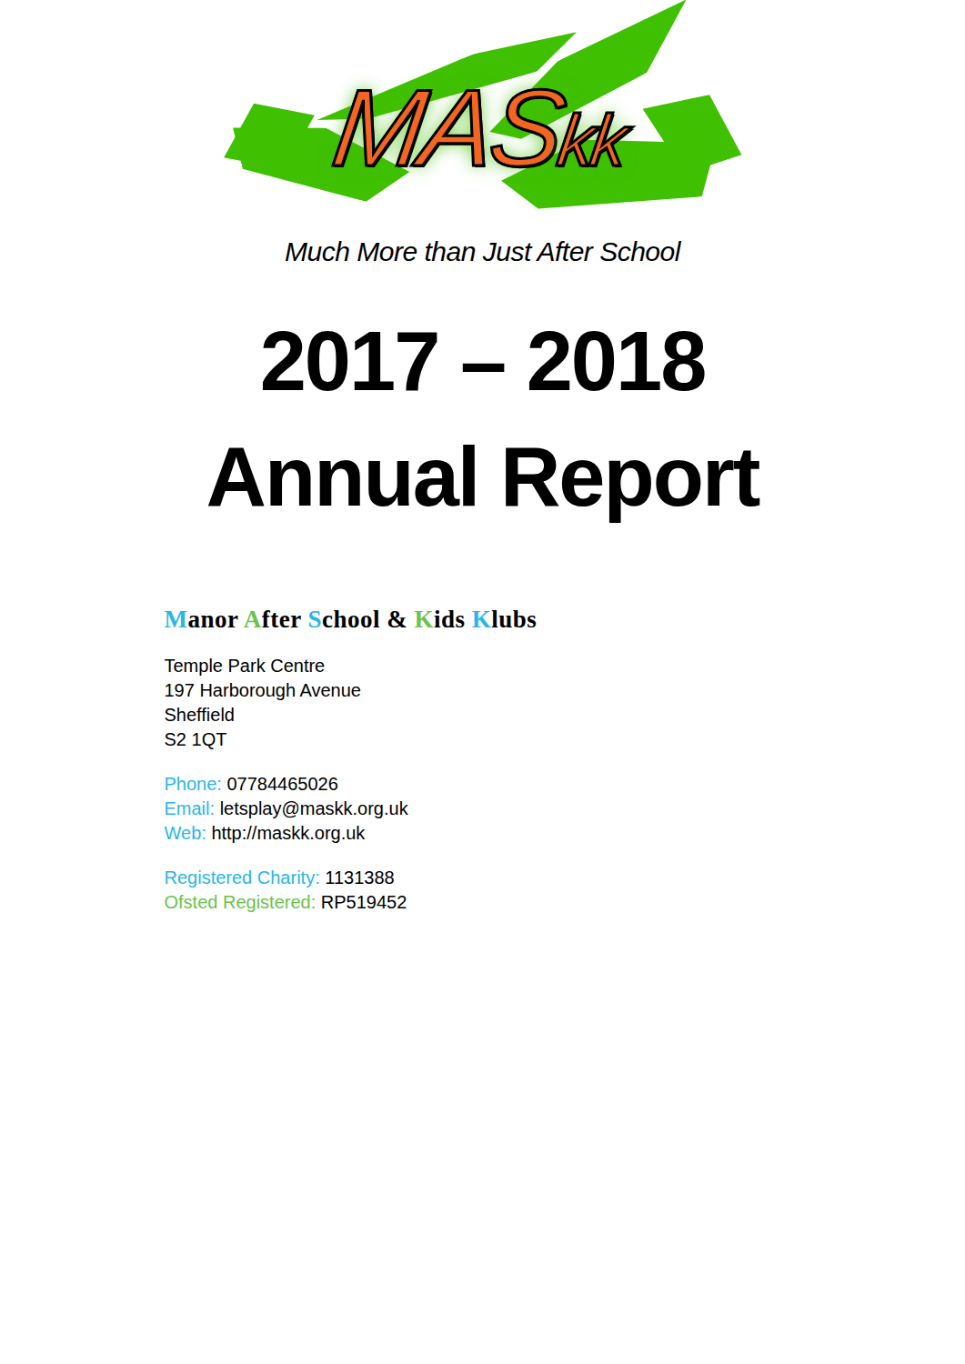MASkk
Much More than Just After School
2017 – 2018
Annual Report
Manor After School & Kids Klubs
Temple Park Centre
197 Harborough Avenue
Sheffield
S2 1QT
Phone: 07784465026
Email: letsplay@maskk.org.uk
Web: http://maskk.org.uk
Registered Charity: 1131388
Ofsted Registered: RP519452